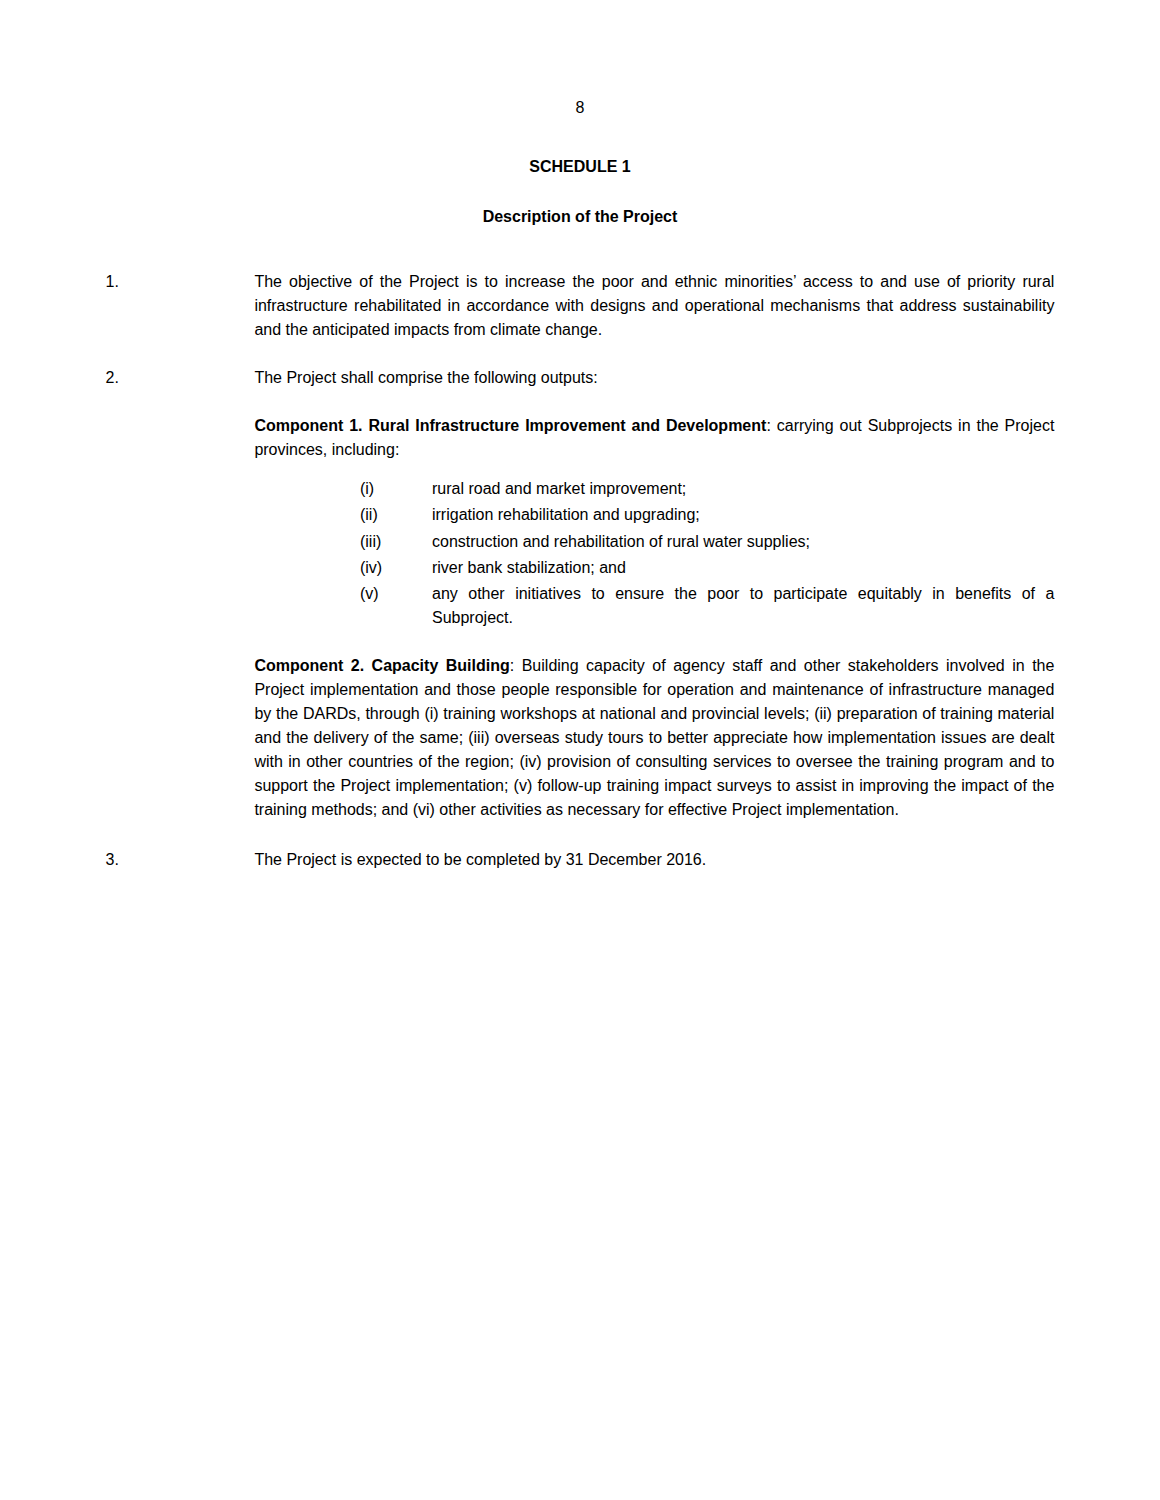8
SCHEDULE 1
Description of the Project
1.
The objective of the Project is to increase the poor and ethnic minorities’ access to and use of priority rural infrastructure rehabilitated in accordance with designs and operational mechanisms that address sustainability and the anticipated impacts from climate change.
2.
The Project shall comprise the following outputs:
Component 1. Rural Infrastructure Improvement and Development: carrying out Subprojects in the Project provinces, including:
(i) rural road and market improvement;
(ii) irrigation rehabilitation and upgrading;
(iii) construction and rehabilitation of rural water supplies;
(iv) river bank stabilization; and
(v) any other initiatives to ensure the poor to participate equitably in benefits of a Subproject.
Component 2. Capacity Building: Building capacity of agency staff and other stakeholders involved in the Project implementation and those people responsible for operation and maintenance of infrastructure managed by the DARDs, through (i) training workshops at national and provincial levels; (ii) preparation of training material and the delivery of the same; (iii) overseas study tours to better appreciate how implementation issues are dealt with in other countries of the region; (iv) provision of consulting services to oversee the training program and to support the Project implementation; (v) follow-up training impact surveys to assist in improving the impact of the training methods; and (vi) other activities as necessary for effective Project implementation.
3.
The Project is expected to be completed by 31 December 2016.